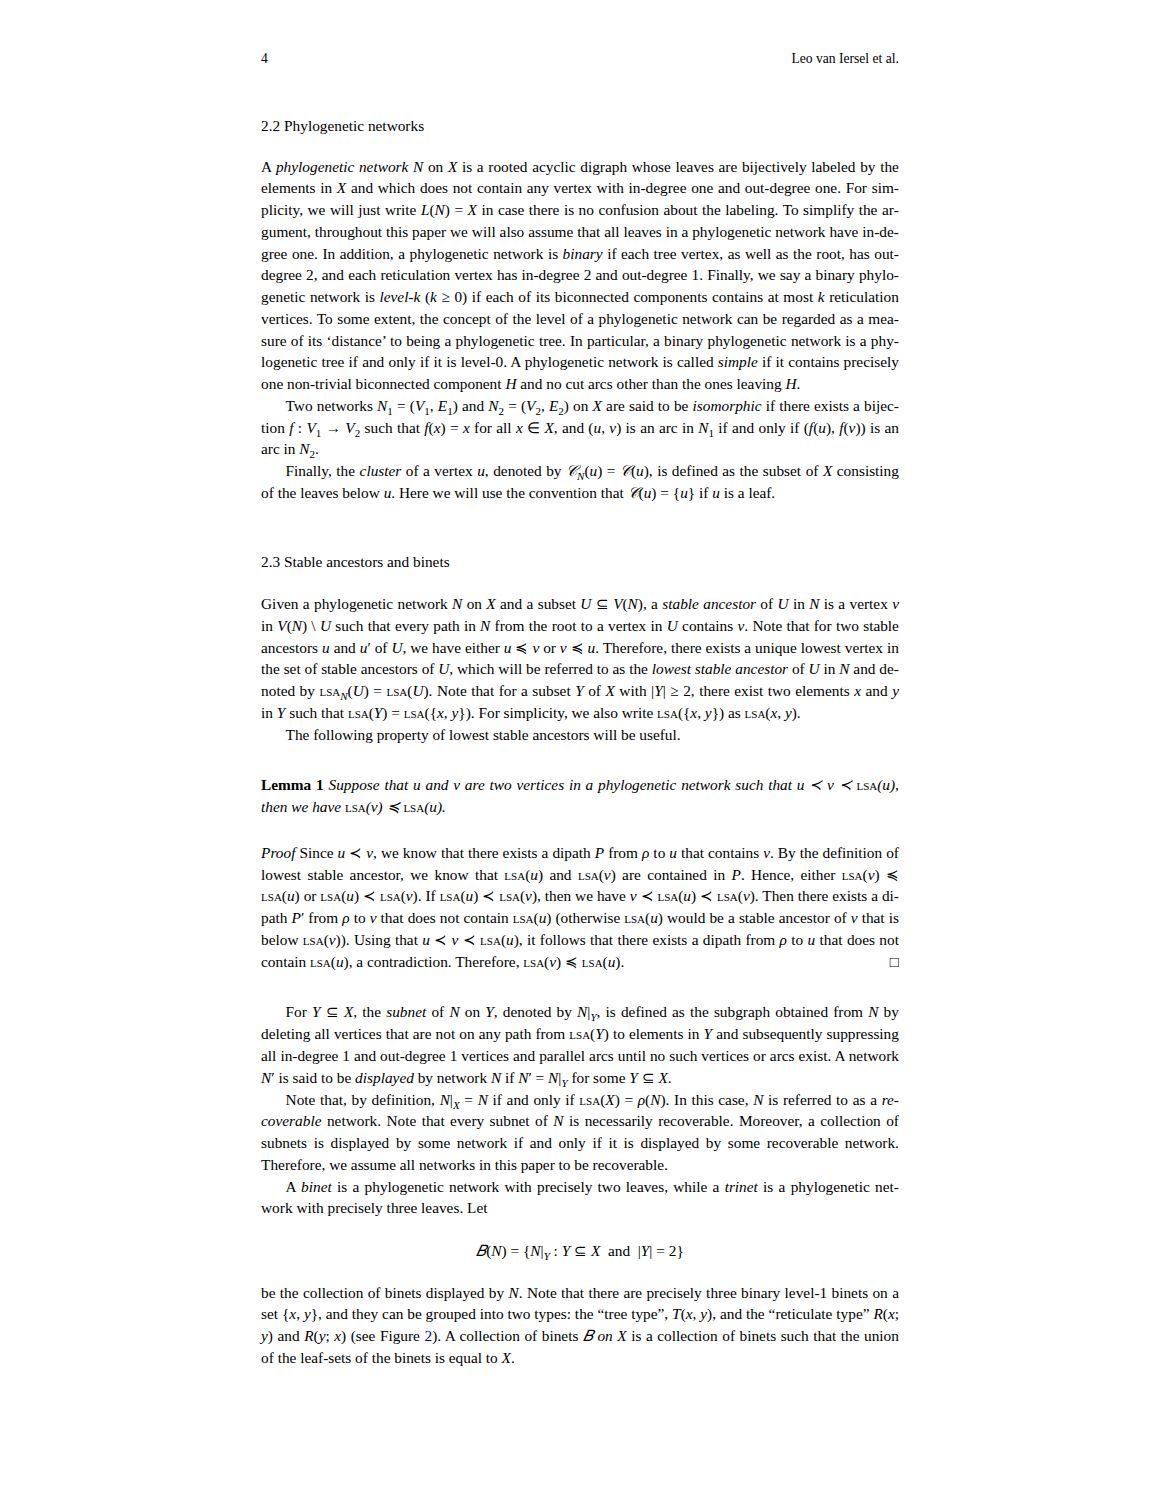4 Leo van Iersel et al.
2.2 Phylogenetic networks
A phylogenetic network N on X is a rooted acyclic digraph whose leaves are bijectively labeled by the elements in X and which does not contain any vertex with in-degree one and out-degree one. For simplicity, we will just write L(N) = X in case there is no confusion about the labeling. To simplify the argument, throughout this paper we will also assume that all leaves in a phylogenetic network have in-degree one. In addition, a phylogenetic network is binary if each tree vertex, as well as the root, has out-degree 2, and each reticulation vertex has in-degree 2 and out-degree 1. Finally, we say a binary phylogenetic network is level-k (k ≥ 0) if each of its biconnected components contains at most k reticulation vertices. To some extent, the concept of the level of a phylogenetic network can be regarded as a measure of its ‘distance’ to being a phylogenetic tree. In particular, a binary phylogenetic network is a phylogenetic tree if and only if it is level-0. A phylogenetic network is called simple if it contains precisely one non-trivial biconnected component H and no cut arcs other than the ones leaving H.
Two networks N1 = (V1, E1) and N2 = (V2, E2) on X are said to be isomorphic if there exists a bijection f : V1 → V2 such that f(x) = x for all x ∈ X, and (u, v) is an arc in N1 if and only if (f(u), f(v)) is an arc in N2.
Finally, the cluster of a vertex u, denoted by 𝒞N(u) = 𝒞(u), is defined as the subset of X consisting of the leaves below u. Here we will use the convention that 𝒞(u) = {u} if u is a leaf.
2.3 Stable ancestors and binets
Given a phylogenetic network N on X and a subset U ⊆ V(N), a stable ancestor of U in N is a vertex v in V(N) \ U such that every path in N from the root to a vertex in U contains v. Note that for two stable ancestors u and u′ of U, we have either u ≼ v or v ≼ u. Therefore, there exists a unique lowest vertex in the set of stable ancestors of U, which will be referred to as the lowest stable ancestor of U in N and denoted by lsaN(U) = lsa(U). Note that for a subset Y of X with |Y| ≥ 2, there exist two elements x and y in Y such that lsa(Y) = lsa({x, y}). For simplicity, we also write lsa({x, y}) as lsa(x, y).
The following property of lowest stable ancestors will be useful.
Lemma 1 Suppose that u and v are two vertices in a phylogenetic network such that u ≺ v ≺ lsa(u), then we have lsa(v) ≼ lsa(u).
Proof Since u ≺ v, we know that there exists a dipath P from ρ to u that contains v. By the definition of lowest stable ancestor, we know that lsa(u) and lsa(v) are contained in P. Hence, either lsa(v) ≼ lsa(u) or lsa(u) ≺ lsa(v). If lsa(u) ≺ lsa(v), then we have v ≺ lsa(u) ≺ lsa(v). Then there exists a dipath P′ from ρ to v that does not contain lsa(u) (otherwise lsa(u) would be a stable ancestor of v that is below lsa(v)). Using that u ≺ v ≺ lsa(u), it follows that there exists a dipath from ρ to u that does not contain lsa(u), a contradiction. Therefore, lsa(v) ≼ lsa(u). □
For Y ⊆ X, the subnet of N on Y, denoted by N|Y, is defined as the subgraph obtained from N by deleting all vertices that are not on any path from lsa(Y) to elements in Y and subsequently suppressing all in-degree 1 and out-degree 1 vertices and parallel arcs until no such vertices or arcs exist. A network N′ is said to be displayed by network N if N′ = N|Y for some Y ⊆ X.
Note that, by definition, N|X = N if and only if lsa(X) = ρ(N). In this case, N is referred to as a recoverable network. Note that every subnet of N is necessarily recoverable. Moreover, a collection of subnets is displayed by some network if and only if it is displayed by some recoverable network. Therefore, we assume all networks in this paper to be recoverable.
A binet is a phylogenetic network with precisely two leaves, while a trinet is a phylogenetic network with precisely three leaves. Let
𝐵(N) = {N|Y : Y ⊆ X and |Y| = 2}
be the collection of binets displayed by N. Note that there are precisely three binary level-1 binets on a set {x, y}, and they can be grouped into two types: the “tree type”, T(x, y), and the “reticulate type” R(x; y) and R(y; x) (see Figure 2). A collection of binets 𝐵 on X is a collection of binets such that the union of the leaf-sets of the binets is equal to X.